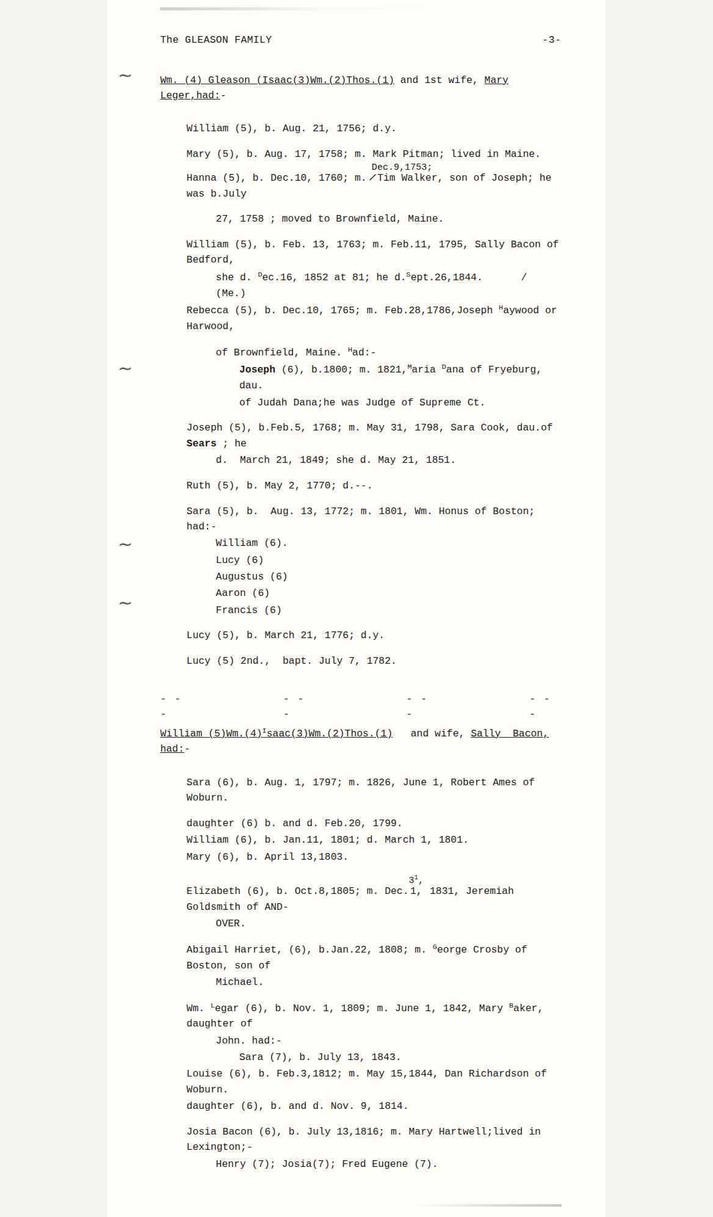∼
∼
∼
∼
The GLEASON FAMILY
-3-
Wm. (4) Gleason (Isaac(3)Wm.(2)Thos.(1) and 1st wife, Mary Leger,had:-
William (5), b. Aug. 21, 1756; d.y.
Mary (5), b. Aug. 17, 1758; m. Mark Pitman; lived in Maine.
Hanna (5), b. Dec.10, 1760; m.Dec.9,1753;/Tim Walker, son of Joseph; he was b.July
27, 1758 ; moved to Brownfield, Maine.
William (5), b. Feb. 13, 1763; m. Feb.11, 1795, Sally Bacon of Bedford,
she d. Dec.16, 1852 at 81; he d.Sept.26,1844. / (Me.)
Rebecca (5), b. Dec.10, 1765; m. Feb.28,1786,Joseph Haywood or Harwood,
of Brownfield, Maine. Had:-
Joseph (6), b.1800; m. 1821,Maria Dana of Fryeburg, dau.
of Judah Dana;he was Judge of Supreme Ct.
Joseph (5), b.Feb.5, 1768; m. May 31, 1798, Sara Cook, dau.of Sears ; he
d. March 21, 1849; she d. May 21, 1851.
Ruth (5), b. May 2, 1770; d.--.
Sara (5), b. Aug. 13, 1772; m. 1801, Wm. Honus of Boston; had:-
William (6).
Lucy (6)
Augustus (6)
Aaron (6)
Francis (6)
Lucy (5), b. March 21, 1776; d.y.
Lucy (5) 2nd., bapt. July 7, 1782.
- - -- - -- - -- - -
William (5)Wm.(4)Isaac(3)Wm.(2)Thos.(1) and wife, Sally Bacon, had:-
Sara (6), b. Aug. 1, 1797; m. 1826, June 1, Robert Ames of Woburn.
daughter (6) b. and d. Feb.20, 1799.
William (6), b. Jan.11, 1801; d. March 1, 1801.
Mary (6), b. April 13,1803.
Elizabeth (6), b. Oct.8,1805; m. Dec.31, 1, 1831, Jeremiah Goldsmith of AND-
OVER.
Abigail Harriet, (6), b.Jan.22, 1808; m. George Crosby of Boston, son of
Michael.
Wm. Legar (6), b. Nov. 1, 1809; m. June 1, 1842, Mary Baker, daughter of
John. had:-
Sara (7), b. July 13, 1843.
Louise (6), b. Feb.3,1812; m. May 15,1844, Dan Richardson of Woburn.
daughter (6), b. and d. Nov. 9, 1814.
Josia Bacon (6), b. July 13,1816; m. Mary Hartwell;lived in Lexington;-
Henry (7); Josia(7); Fred Eugene (7).